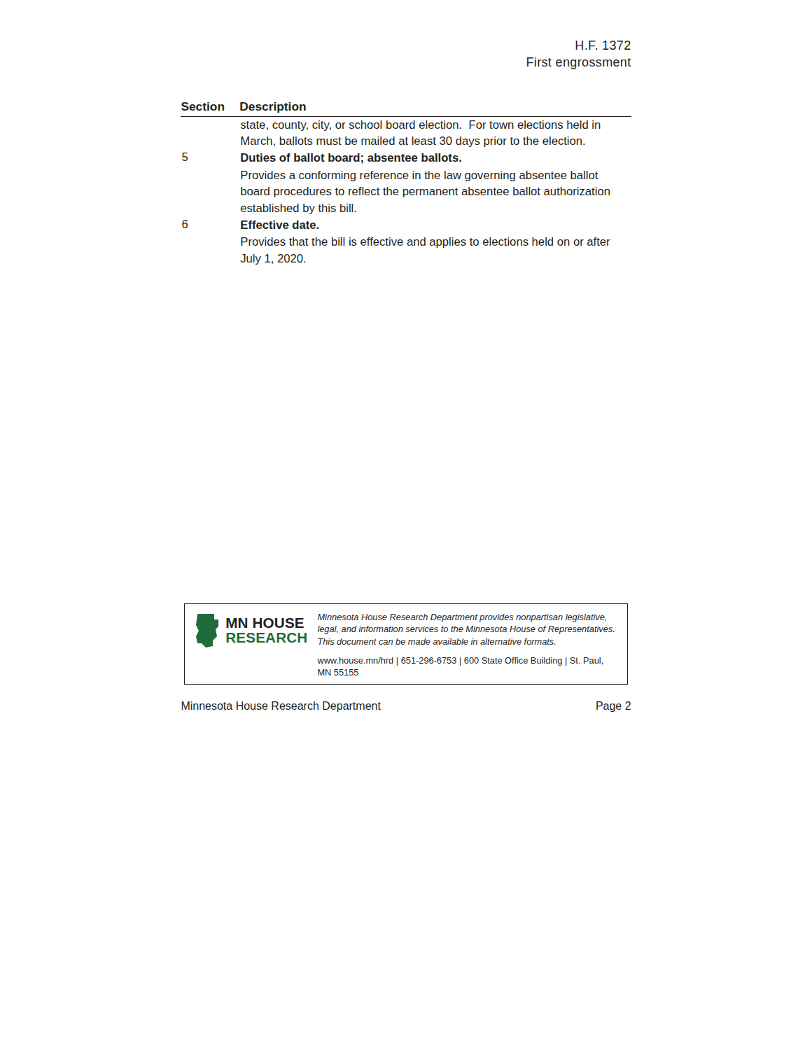H.F. 1372
First engrossment
| Section | Description |
| --- | --- |
| | state, county, city, or school board election. For town elections held in March, ballots must be mailed at least 30 days prior to the election. |
| 5 | Duties of ballot board; absentee ballots. Provides a conforming reference in the law governing absentee ballot board procedures to reflect the permanent absentee ballot authorization established by this bill. |
| 6 | Effective date. Provides that the bill is effective and applies to elections held on or after July 1, 2020. |
MN HOUSE RESEARCH
Minnesota House Research Department provides nonpartisan legislative, legal, and information services to the Minnesota House of Representatives. This document can be made available in alternative formats.
www.house.mn/hrd | 651-296-6753 | 600 State Office Building | St. Paul, MN 55155
Minnesota House Research Department Page 2